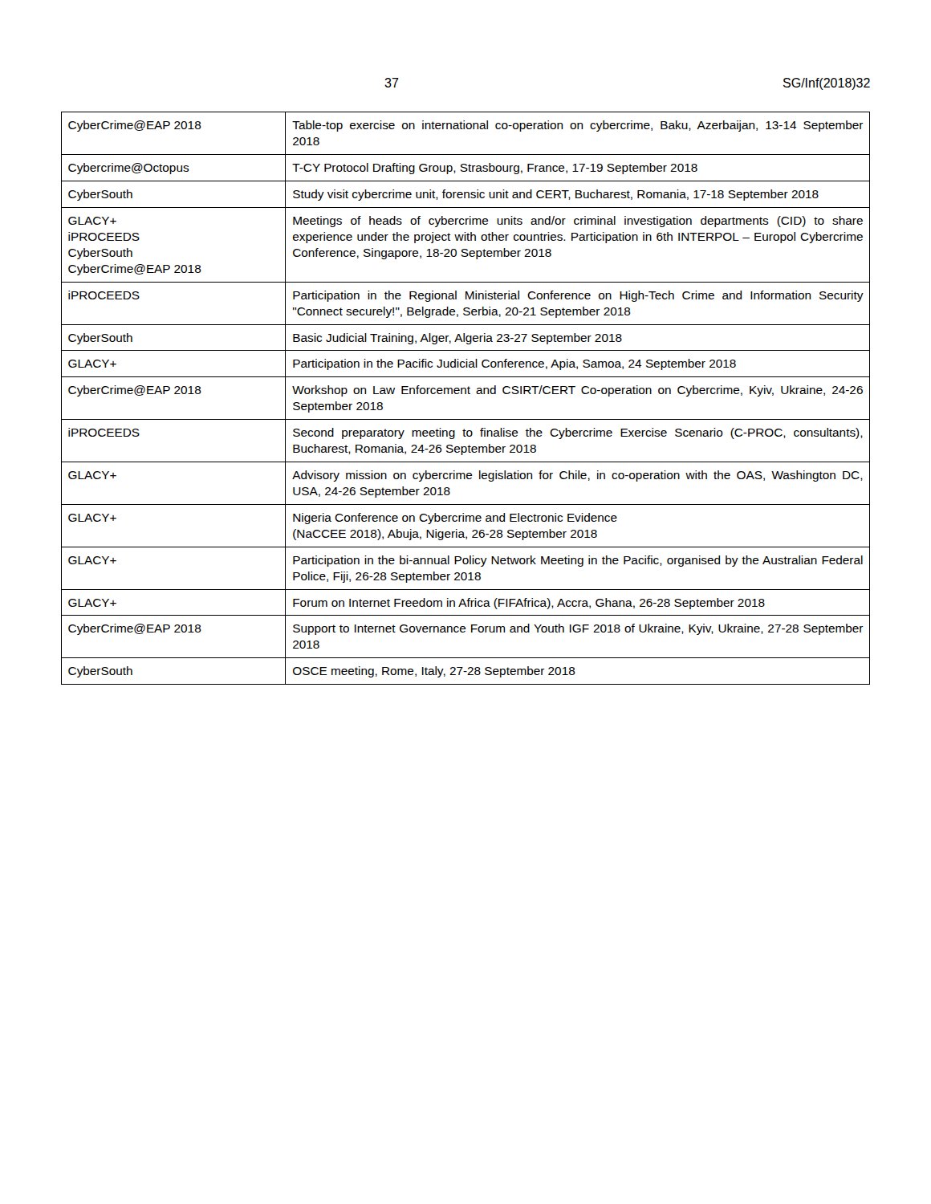37 SG/Inf(2018)32
| CyberCrime@EAP 2018 | Table-top exercise on international co-operation on cybercrime, Baku, Azerbaijan, 13-14 September 2018 |
| Cybercrime@Octopus | T-CY Protocol Drafting Group, Strasbourg, France, 17-19 September 2018 |
| CyberSouth | Study visit cybercrime unit, forensic unit and CERT, Bucharest, Romania, 17-18 September 2018 |
| GLACY+ iPROCEEDS CyberSouth CyberCrime@EAP 2018 | Meetings of heads of cybercrime units and/or criminal investigation departments (CID) to share experience under the project with other countries. Participation in 6th INTERPOL – Europol Cybercrime Conference, Singapore, 18-20 September 2018 |
| iPROCEEDS | Participation in the Regional Ministerial Conference on High-Tech Crime and Information Security "Connect securely!", Belgrade, Serbia, 20-21 September 2018 |
| CyberSouth | Basic Judicial Training, Alger, Algeria 23-27 September 2018 |
| GLACY+ | Participation in the Pacific Judicial Conference, Apia, Samoa, 24 September 2018 |
| CyberCrime@EAP 2018 | Workshop on Law Enforcement and CSIRT/CERT Co-operation on Cybercrime, Kyiv, Ukraine, 24-26 September 2018 |
| iPROCEEDS | Second preparatory meeting to finalise the Cybercrime Exercise Scenario (C-PROC, consultants), Bucharest, Romania, 24-26 September 2018 |
| GLACY+ | Advisory mission on cybercrime legislation for Chile, in co-operation with the OAS, Washington DC, USA, 24-26 September 2018 |
| GLACY+ | Nigeria Conference on Cybercrime and Electronic Evidence (NaCCEE 2018), Abuja, Nigeria, 26-28 September 2018 |
| GLACY+ | Participation in the bi-annual Policy Network Meeting in the Pacific, organised by the Australian Federal Police, Fiji, 26-28 September 2018 |
| GLACY+ | Forum on Internet Freedom in Africa (FIFAfrica), Accra, Ghana, 26-28 September 2018 |
| CyberCrime@EAP 2018 | Support to Internet Governance Forum and Youth IGF 2018 of Ukraine, Kyiv, Ukraine, 27-28 September 2018 |
| CyberSouth | OSCE meeting, Rome, Italy, 27-28 September 2018 |